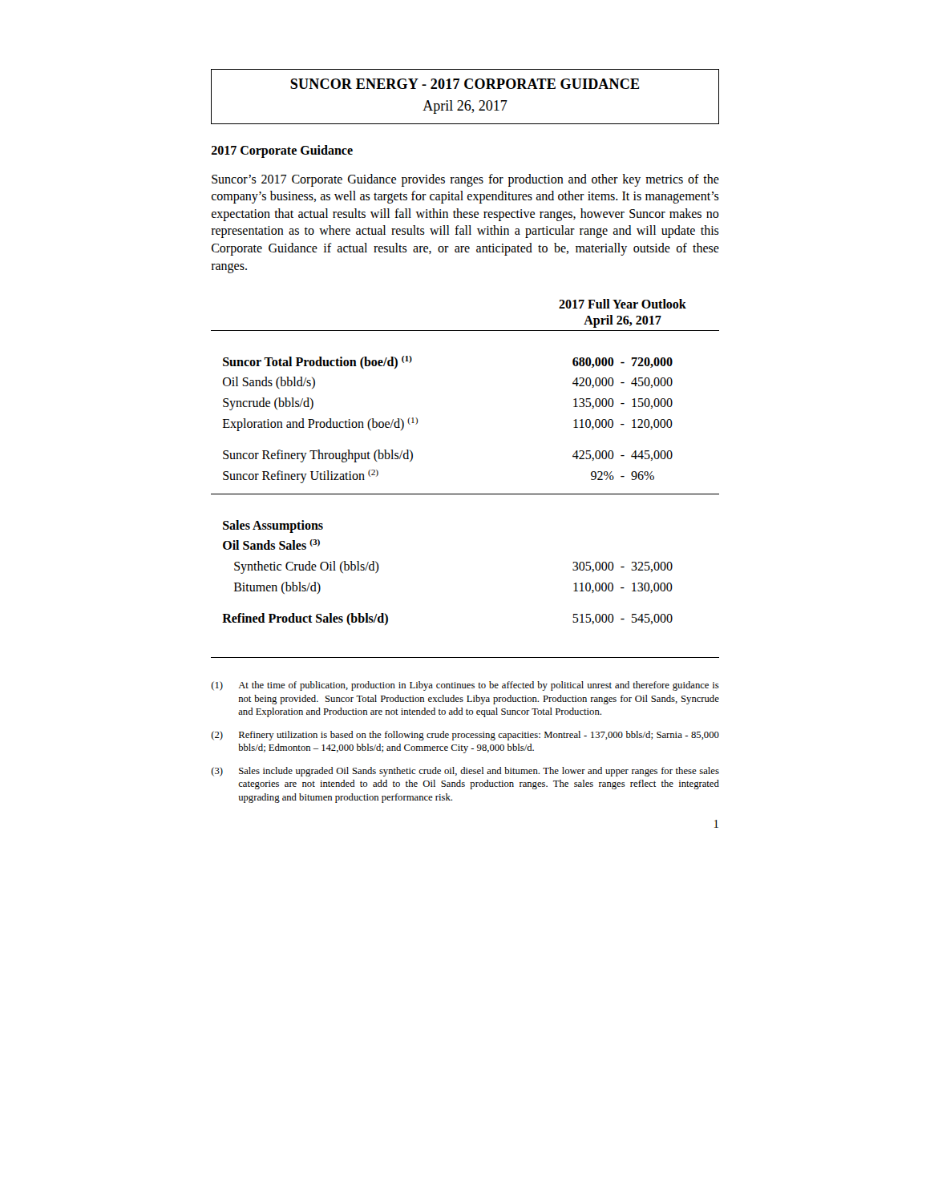SUNCOR ENERGY - 2017 CORPORATE GUIDANCE
April 26, 2017
2017 Corporate Guidance
Suncor’s 2017 Corporate Guidance provides ranges for production and other key metrics of the company’s business, as well as targets for capital expenditures and other items. It is management’s expectation that actual results will fall within these respective ranges, however Suncor makes no representation as to where actual results will fall within a particular range and will update this Corporate Guidance if actual results are, or are anticipated to be, materially outside of these ranges.
| | 2017 Full Year Outlook April 26, 2017 |
| Suncor Total Production (boe/d) (1) | 680,000 - 720,000 |
| Oil Sands (bbld/s) | 420,000 - 450,000 |
| Syncrude (bbls/d) | 135,000 - 150,000 |
| Exploration and Production (boe/d) (1) | 110,000 - 120,000 |
| Suncor Refinery Throughput (bbls/d) | 425,000 - 445,000 |
| Suncor Refinery Utilization (2) | 92% - 96% |
| Sales Assumptions | |
| Oil Sands Sales (3) | |
| Synthetic Crude Oil (bbls/d) | 305,000 - 325,000 |
| Bitumen (bbls/d) | 110,000 - 130,000 |
| Refined Product Sales (bbls/d) | 515,000 - 545,000 |
(1)
At the time of publication, production in Libya continues to be affected by political unrest and therefore guidance is not being provided. Suncor Total Production excludes Libya production. Production ranges for Oil Sands, Syncrude and Exploration and Production are not intended to add to equal Suncor Total Production.
(2)
Refinery utilization is based on the following crude processing capacities: Montreal - 137,000 bbls/d; Sarnia - 85,000 bbls/d; Edmonton – 142,000 bbls/d; and Commerce City - 98,000 bbls/d.
(3)
Sales include upgraded Oil Sands synthetic crude oil, diesel and bitumen. The lower and upper ranges for these sales categories are not intended to add to the Oil Sands production ranges. The sales ranges reflect the integrated upgrading and bitumen production performance risk.
1